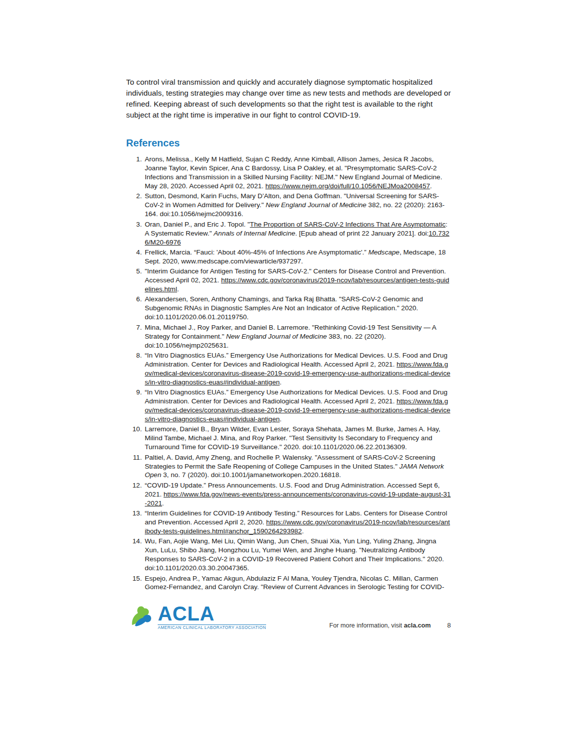To control viral transmission and quickly and accurately diagnose symptomatic hospitalized individuals, testing strategies may change over time as new tests and methods are developed or refined. Keeping abreast of such developments so that the right test is available to the right subject at the right time is imperative in our fight to control COVID-19.
References
Arons, Melissa., Kelly M Hatfield, Sujan C Reddy, Anne Kimball, Allison James, Jesica R Jacobs, Joanne Taylor, Kevin Spicer, Ana C Bardossy, Lisa P Oakley, et al. "Presymptomatic SARS-CoV-2 Infections and Transmission in a Skilled Nursing Facility: NEJM." New England Journal of Medicine. May 28, 2020. Accessed April 02, 2021. https://www.nejm.org/doi/full/10.1056/NEJMoa2008457.
Sutton, Desmond, Karin Fuchs, Mary D’Alton, and Dena Goffman. "Universal Screening for SARS-CoV-2 in Women Admitted for Delivery." New England Journal of Medicine 382, no. 22 (2020): 2163-164. doi:10.1056/nejmc2009316.
Oran, Daniel P., and Eric J. Topol. "The Proportion of SARS-CoV-2 Infections That Are Asymptomatic: A Systematic Review." Annals of Internal Medicine. [Epub ahead of print 22 January 2021]. doi:10.7326/M20-6976
Frellick, Marcia. “Fauci: 'About 40%-45% of Infections Are Asymptomatic'.” Medscape, Medscape, 18 Sept. 2020, www.medscape.com/viewarticle/937297.
"Interim Guidance for Antigen Testing for SARS-CoV-2." Centers for Disease Control and Prevention. Accessed April 02, 2021. https://www.cdc.gov/coronavirus/2019-ncov/lab/resources/antigen-tests-guidelines.html.
Alexandersen, Soren, Anthony Chamings, and Tarka Raj Bhatta. "SARS-CoV-2 Genomic and Subgenomic RNAs in Diagnostic Samples Are Not an Indicator of Active Replication." 2020. doi:10.1101/2020.06.01.20119750.
Mina, Michael J., Roy Parker, and Daniel B. Larremore. "Rethinking Covid-19 Test Sensitivity — A Strategy for Containment." New England Journal of Medicine 383, no. 22 (2020). doi:10.1056/nejmp2025631.
“In Vitro Diagnostics EUAs.” Emergency Use Authorizations for Medical Devices. U.S. Food and Drug Administration. Center for Devices and Radiological Health. Accessed April 2, 2021. https://www.fda.gov/medical-devices/coronavirus-disease-2019-covid-19-emergency-use-authorizations-medical-devices/in-vitro-diagnostics-euas#individual-antigen.
“In Vitro Diagnostics EUAs.” Emergency Use Authorizations for Medical Devices. U.S. Food and Drug Administration. Center for Devices and Radiological Health. Accessed April 2, 2021. https://www.fda.gov/medical-devices/coronavirus-disease-2019-covid-19-emergency-use-authorizations-medical-devices/in-vitro-diagnostics-euas#individual-antigen.
Larremore, Daniel B., Bryan Wilder, Evan Lester, Soraya Shehata, James M. Burke, James A. Hay, Milind Tambe, Michael J. Mina, and Roy Parker. "Test Sensitivity Is Secondary to Frequency and Turnaround Time for COVID-19 Surveillance." 2020. doi:10.1101/2020.06.22.20136309.
Paltiel, A. David, Amy Zheng, and Rochelle P. Walensky. "Assessment of SARS-CoV-2 Screening Strategies to Permit the Safe Reopening of College Campuses in the United States." JAMA Network Open 3, no. 7 (2020). doi:10.1001/jamanetworkopen.2020.16818.
“COVID-19 Update.” Press Announcements. U.S. Food and Drug Administration. Accessed Sept 6, 2021. https://www.fda.gov/news-events/press-announcements/coronavirus-covid-19-update-august-31-2021.
“Interim Guidelines for COVID-19 Antibody Testing.” Resources for Labs. Centers for Disease Control and Prevention. Accessed April 2, 2020. https://www.cdc.gov/coronavirus/2019-ncov/lab/resources/antibody-tests-guidelines.html#anchor_1590264293982.
Wu, Fan, Aojie Wang, Mei Liu, Qimin Wang, Jun Chen, Shuai Xia, Yun Ling, Yuling Zhang, Jingna Xun, LuLu, Shibo Jiang, Hongzhou Lu, Yumei Wen, and Jinghe Huang. "Neutralizing Antibody Responses to SARS-CoV-2 in a COVID-19 Recovered Patient Cohort and Their Implications." 2020. doi:10.1101/2020.03.30.20047365.
Espejo, Andrea P., Yamac Akgun, Abdulaziz F Al Mana, Youley Tjendra, Nicolas C. Millan, Carmen Gomez-Fernandez, and Carolyn Cray. "Review of Current Advances in Serologic Testing for COVID-
ACLA AMERICAN CLINICAL LABORATORY ASSOCIATION
For more information, visit acla.com 8